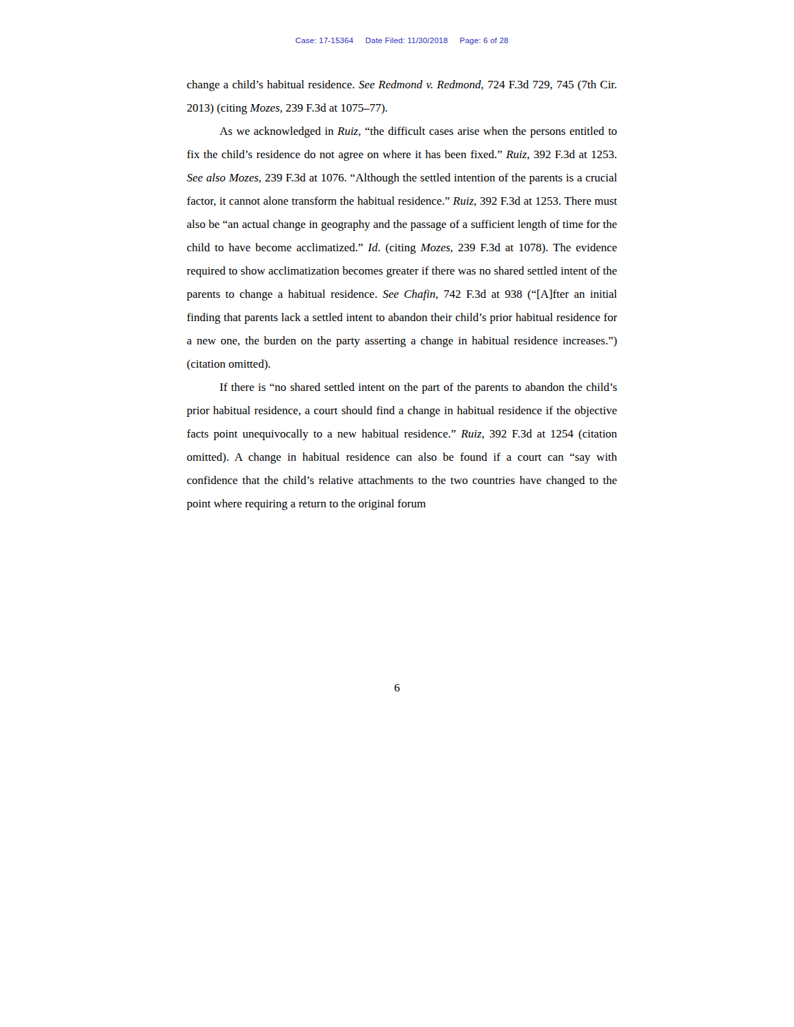Case: 17-15364 Date Filed: 11/30/2018 Page: 6 of 28
change a child’s habitual residence. See Redmond v. Redmond, 724 F.3d 729, 745 (7th Cir. 2013) (citing Mozes, 239 F.3d at 1075–77).
As we acknowledged in Ruiz, “the difficult cases arise when the persons entitled to fix the child’s residence do not agree on where it has been fixed.” Ruiz, 392 F.3d at 1253. See also Mozes, 239 F.3d at 1076. “Although the settled intention of the parents is a crucial factor, it cannot alone transform the habitual residence.” Ruiz, 392 F.3d at 1253. There must also be “an actual change in geography and the passage of a sufficient length of time for the child to have become acclimatized.” Id. (citing Mozes, 239 F.3d at 1078). The evidence required to show acclimatization becomes greater if there was no shared settled intent of the parents to change a habitual residence. See Chafin, 742 F.3d at 938 (“[A]fter an initial finding that parents lack a settled intent to abandon their child’s prior habitual residence for a new one, the burden on the party asserting a change in habitual residence increases.”) (citation omitted).
If there is “no shared settled intent on the part of the parents to abandon the child’s prior habitual residence, a court should find a change in habitual residence if the objective facts point unequivocally to a new habitual residence.” Ruiz, 392 F.3d at 1254 (citation omitted). A change in habitual residence can also be found if a court can “say with confidence that the child’s relative attachments to the two countries have changed to the point where requiring a return to the original forum
6